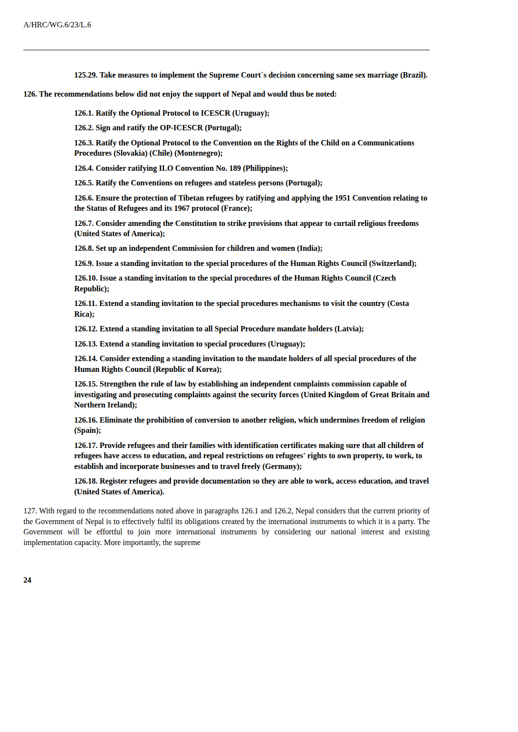A/HRC/WG.6/23/L.6
125.29. Take measures to implement the Supreme Court`s decision concerning same sex marriage (Brazil).
126. The recommendations below did not enjoy the support of Nepal and would thus be noted:
126.1. Ratify the Optional Protocol to ICESCR (Uruguay);
126.2. Sign and ratify the OP-ICESCR (Portugal);
126.3. Ratify the Optional Protocol to the Convention on the Rights of the Child on a Communications Procedures (Slovakia) (Chile) (Montenegro);
126.4. Consider ratifying ILO Convention No. 189 (Philippines);
126.5. Ratify the Conventions on refugees and stateless persons (Portugal);
126.6. Ensure the protection of Tibetan refugees by ratifying and applying the 1951 Convention relating to the Status of Refugees and its 1967 protocol (France);
126.7. Consider amending the Constitution to strike provisions that appear to curtail religious freedoms (United States of America);
126.8. Set up an independent Commission for children and women (India);
126.9. Issue a standing invitation to the special procedures of the Human Rights Council (Switzerland);
126.10. Issue a standing invitation to the special procedures of the Human Rights Council (Czech Republic);
126.11. Extend a standing invitation to the special procedures mechanisms to visit the country (Costa Rica);
126.12. Extend a standing invitation to all Special Procedure mandate holders (Latvia);
126.13. Extend a standing invitation to special procedures (Uruguay);
126.14. Consider extending a standing invitation to the mandate holders of all special procedures of the Human Rights Council (Republic of Korea);
126.15. Strengthen the rule of law by establishing an independent complaints commission capable of investigating and prosecuting complaints against the security forces (United Kingdom of Great Britain and Northern Ireland);
126.16. Eliminate the prohibition of conversion to another religion, which undermines freedom of religion (Spain);
126.17. Provide refugees and their families with identification certificates making sure that all children of refugees have access to education, and repeal restrictions on refugees' rights to own property, to work, to establish and incorporate businesses and to travel freely (Germany);
126.18. Register refugees and provide documentation so they are able to work, access education, and travel (United States of America).
127. With regard to the recommendations noted above in paragraphs 126.1 and 126.2, Nepal considers that the current priority of the Government of Nepal is to effectively fulfil its obligations created by the international instruments to which it is a party. The Government will be effortful to join more international instruments by considering our national interest and existing implementation capacity. More importantly, the supreme
24